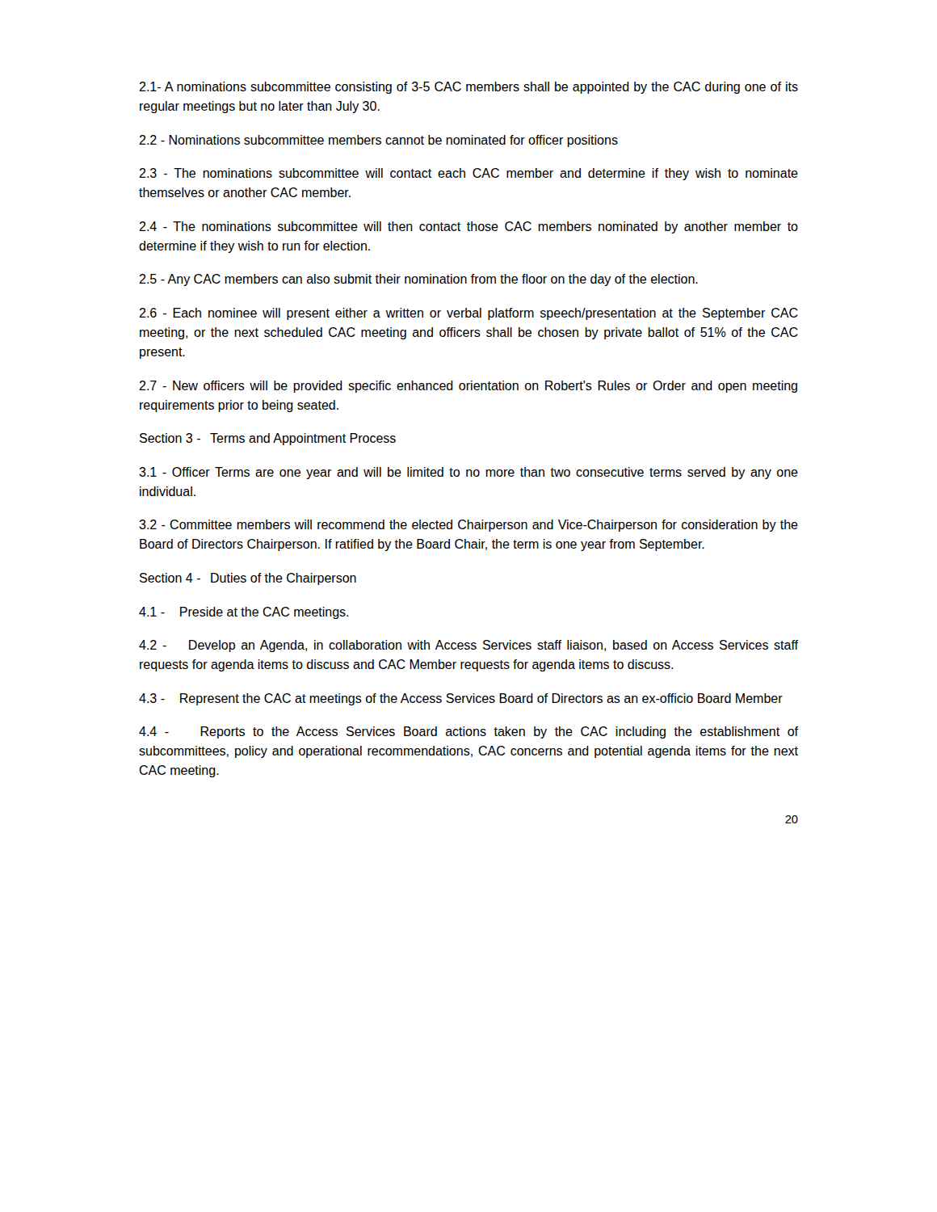2.1- A nominations subcommittee consisting of 3-5 CAC members shall be appointed by the CAC during one of its regular meetings but no later than July 30.
2.2 - Nominations subcommittee members cannot be nominated for officer positions
2.3 - The nominations subcommittee will contact each CAC member and determine if they wish to nominate themselves or another CAC member.
2.4 - The nominations subcommittee will then contact those CAC members nominated by another member to determine if they wish to run for election.
2.5 - Any CAC members can also submit their nomination from the floor on the day of the election.
2.6 - Each nominee will present either a written or verbal platform speech/presentation at the September CAC meeting, or the next scheduled CAC meeting and officers shall be chosen by private ballot of 51% of the CAC present.
2.7 - New officers will be provided specific enhanced orientation on Robert's Rules or Order and open meeting requirements prior to being seated.
Section 3 -Terms and Appointment Process
3.1 - Officer Terms are one year and will be limited to no more than two consecutive terms served by any one individual.
3.2 - Committee members will recommend the elected Chairperson and Vice-Chairperson for consideration by the Board of Directors Chairperson. If ratified by the Board Chair, the term is one year from September.
Section 4 -Duties of the Chairperson
4.1 - Preside at the CAC meetings.
4.2 - Develop an Agenda, in collaboration with Access Services staff liaison, based on Access Services staff requests for agenda items to discuss and CAC Member requests for agenda items to discuss.
4.3 - Represent the CAC at meetings of the Access Services Board of Directors as an ex-officio Board Member
4.4 - Reports to the Access Services Board actions taken by the CAC including the establishment of subcommittees, policy and operational recommendations, CAC concerns and potential agenda items for the next CAC meeting.
20